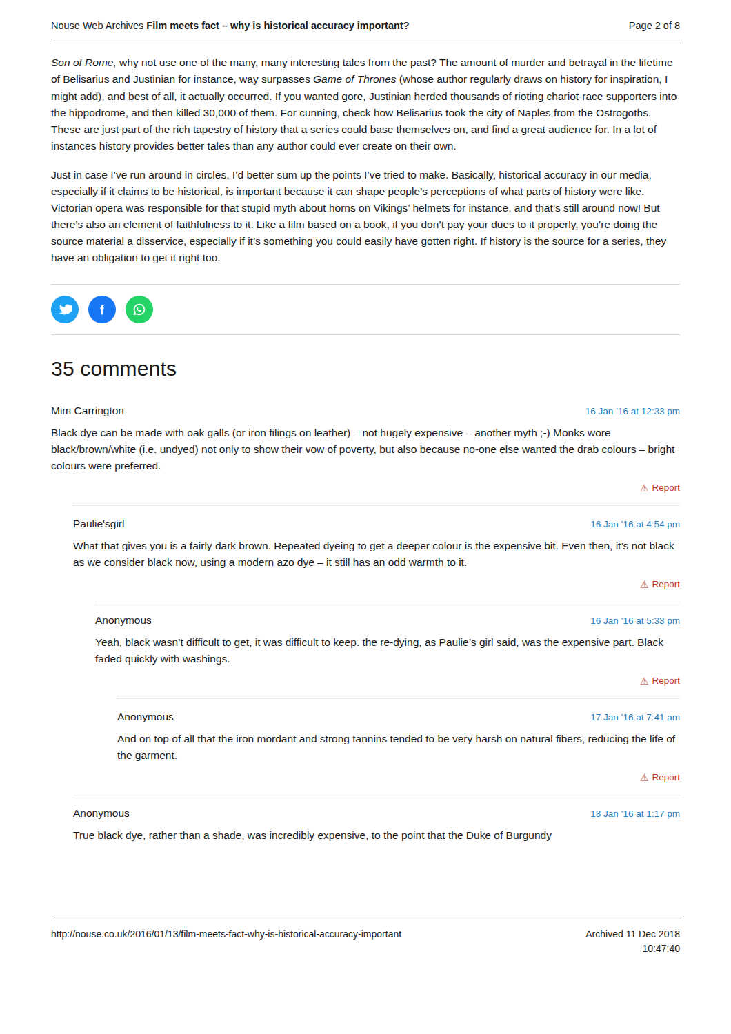Nouse Web Archives Film meets fact – why is historical accuracy important?
Page 2 of 8
Son of Rome, why not use one of the many, many interesting tales from the past? The amount of murder and betrayal in the lifetime of Belisarius and Justinian for instance, way surpasses Game of Thrones (whose author regularly draws on history for inspiration, I might add), and best of all, it actually occurred. If you wanted gore, Justinian herded thousands of rioting chariot-race supporters into the hippodrome, and then killed 30,000 of them. For cunning, check how Belisarius took the city of Naples from the Ostrogoths. These are just part of the rich tapestry of history that a series could base themselves on, and find a great audience for. In a lot of instances history provides better tales than any author could ever create on their own.
Just in case I’ve run around in circles, I’d better sum up the points I’ve tried to make. Basically, historical accuracy in our media, especially if it claims to be historical, is important because it can shape people’s perceptions of what parts of history were like. Victorian opera was responsible for that stupid myth about horns on Vikings’ helmets for instance, and that’s still around now! But there’s also an element of faithfulness to it. Like a film based on a book, if you don’t pay your dues to it properly, you’re doing the source material a disservice, especially if it’s something you could easily have gotten right. If history is the source for a series, they have an obligation to get it right too.
35 comments
Mim Carrington 16 Jan ’16 at 12:33 pm
Black dye can be made with oak galls (or iron filings on leather) – not hugely expensive – another myth ;-) Monks wore black/brown/white (i.e. undyed) not only to show their vow of poverty, but also because no-one else wanted the drab colours – bright colours were preferred.
⚠Report
Paulie'sgirl 16 Jan ’16 at 4:54 pm
What that gives you is a fairly dark brown. Repeated dyeing to get a deeper colour is the expensive bit. Even then, it’s not black as we consider black now, using a modern azo dye – it still has an odd warmth to it.
⚠Report
Anonymous 16 Jan ’16 at 5:33 pm
Yeah, black wasn’t difficult to get, it was difficult to keep. the re-dying, as Paulie’s girl said, was the expensive part. Black faded quickly with washings.
⚠Report
Anonymous 17 Jan ’16 at 7:41 am
And on top of all that the iron mordant and strong tannins tended to be very harsh on natural fibers, reducing the life of the garment.
⚠Report
Anonymous 18 Jan ’16 at 1:17 pm
True black dye, rather than a shade, was incredibly expensive, to the point that the Duke of Burgundy
http://nouse.co.uk/2016/01/13/film-meets-fact-why-is-historical-accuracy-important
Archived 11 Dec 2018
10:47:40